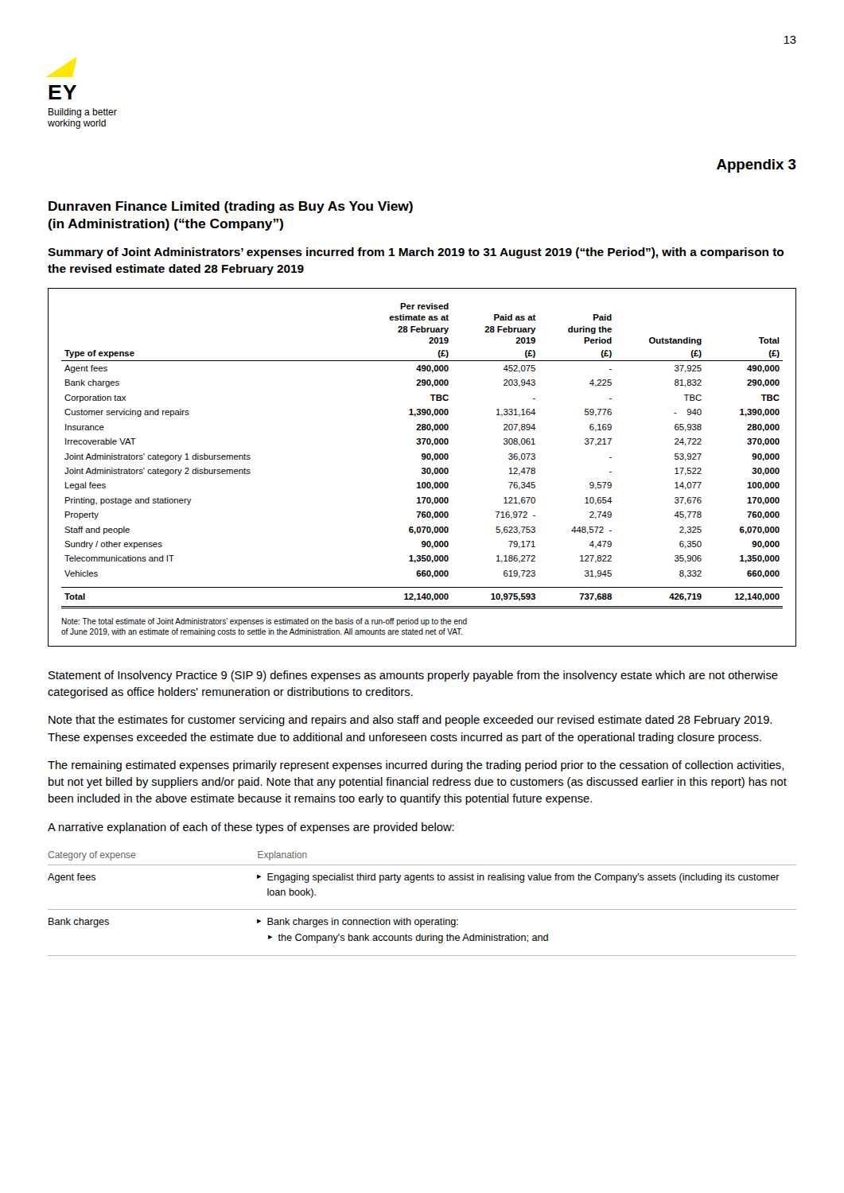13
EY
Building a better
working world
Appendix 3
Dunraven Finance Limited (trading as Buy As You View)
(in Administration) (“the Company”)
Summary of Joint Administrators’ expenses incurred from 1 March 2019 to 31 August 2019 (“the Period”), with a comparison to the revised estimate dated 28 February 2019
| | Per revised estimate as at 28 February 2019 | Paid as at 28 February 2019 | Paid during the Period | Outstanding | Total |
| --- | --- | --- | --- | --- | --- |
| Type of expense | (£) | (£) | (£) | (£) | (£) |
| Agent fees | 490,000 | 452,075 | - | 37,925 | 490,000 |
| Bank charges | 290,000 | 203,943 | 4,225 | 81,832 | 290,000 |
| Corporation tax | TBC | - | - | TBC | TBC |
| Customer servicing and repairs | 1,390,000 | 1,331,164 | 59,776 | - 940 | 1,390,000 |
| Insurance | 280,000 | 207,894 | 6,169 | 65,938 | 280,000 |
| Irrecoverable VAT | 370,000 | 308,061 | 37,217 | 24,722 | 370,000 |
| Joint Administrators' category 1 disbursements | 90,000 | 36,073 | - | 53,927 | 90,000 |
| Joint Administrators' category 2 disbursements | 30,000 | 12,478 | - | 17,522 | 30,000 |
| Legal fees | 100,000 | 76,345 | 9,579 | 14,077 | 100,000 |
| Printing, postage and stationery | 170,000 | 121,670 | 10,654 | 37,676 | 170,000 |
| Property | 760,000 | 716,972 - | 2,749 | 45,778 | 760,000 |
| Staff and people | 6,070,000 | 5,623,753 | 448,572 - | 2,325 | 6,070,000 |
| Sundry / other expenses | 90,000 | 79,171 | 4,479 | 6,350 | 90,000 |
| Telecommunications and IT | 1,350,000 | 1,186,272 | 127,822 | 35,906 | 1,350,000 |
| Vehicles | 660,000 | 619,723 | 31,945 | 8,332 | 660,000 |
| Total | 12,140,000 | 10,975,593 | 737,688 | 426,719 | 12,140,000 |
Note: The total estimate of Joint Administrators’ expenses is estimated on the basis of a run-off period up to the end
of June 2019, with an estimate of remaining costs to settle in the Administration. All amounts are stated net of VAT.
Statement of Insolvency Practice 9 (SIP 9) defines expenses as amounts properly payable from the insolvency estate which are not otherwise categorised as office holders' remuneration or distributions to creditors.
Note that the estimates for customer servicing and repairs and also staff and people exceeded our revised estimate dated 28 February 2019. These expenses exceeded the estimate due to additional and unforeseen costs incurred as part of the operational trading closure process.
The remaining estimated expenses primarily represent expenses incurred during the trading period prior to the cessation of collection activities, but not yet billed by suppliers and/or paid. Note that any potential financial redress due to customers (as discussed earlier in this report) has not been included in the above estimate because it remains too early to quantify this potential future expense.
A narrative explanation of each of these types of expenses are provided below:
| Category of expense | Explanation |
| --- | --- |
| Agent fees | Engaging specialist third party agents to assist in realising value from the Company's assets (including its customer loan book). |
| Bank charges | Bank charges in connection with operating: the Company's bank accounts during the Administration; and |